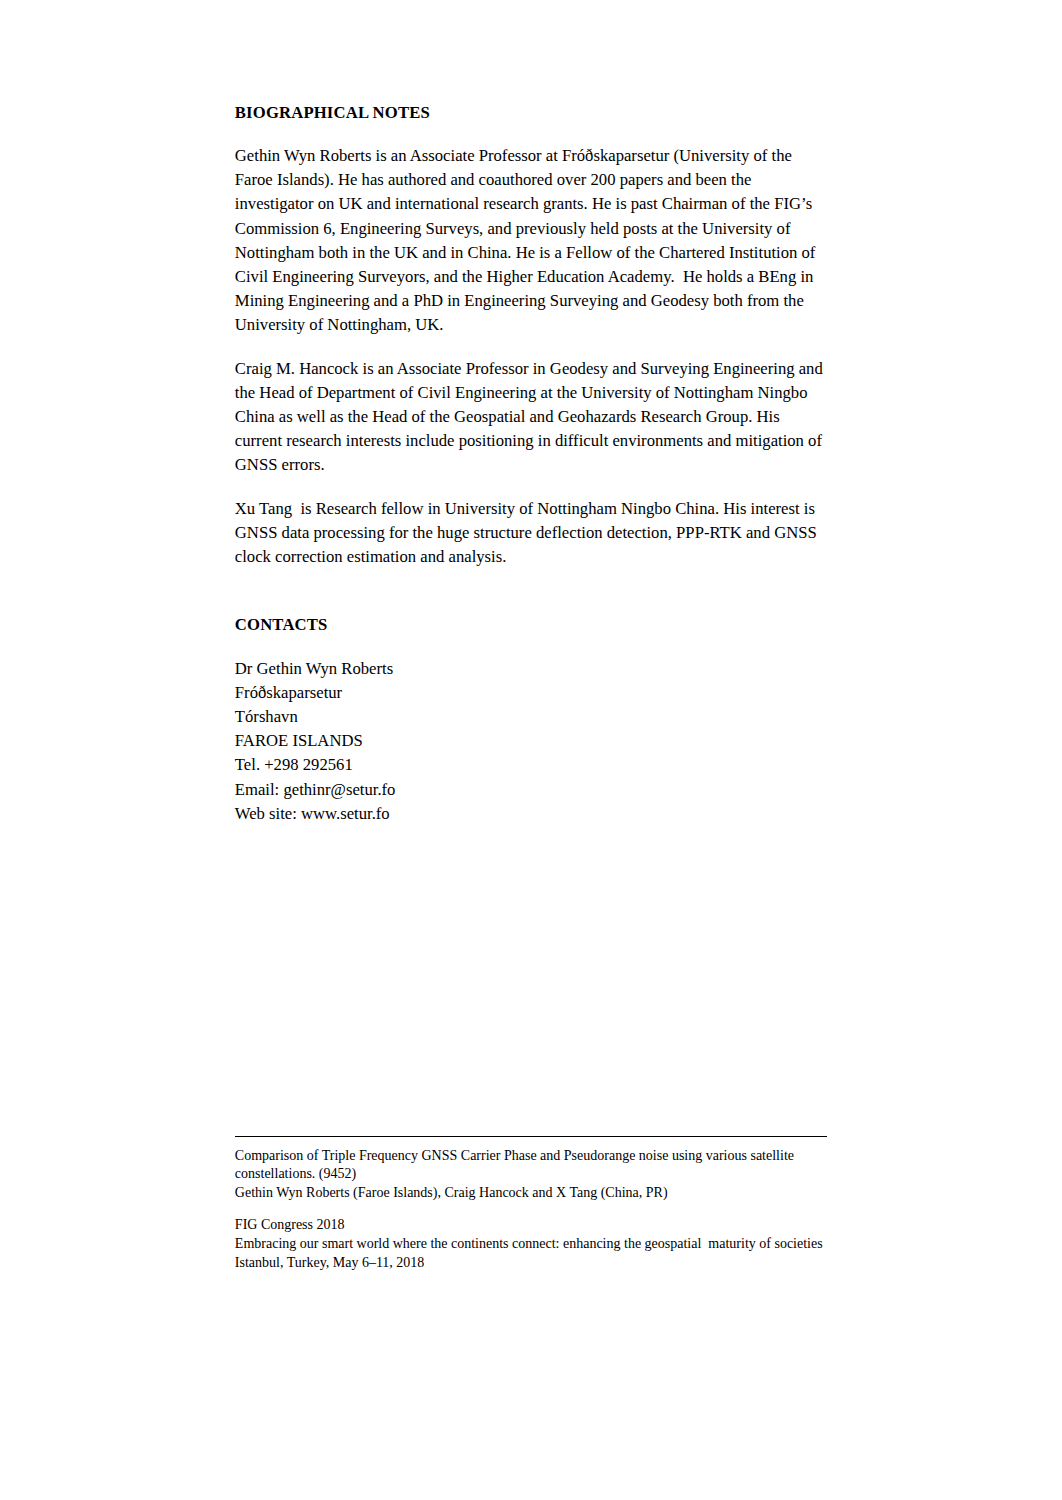BIOGRAPHICAL NOTES
Gethin Wyn Roberts is an Associate Professor at Fróðskaparsetur (University of the Faroe Islands). He has authored and coauthored over 200 papers and been the investigator on UK and international research grants. He is past Chairman of the FIG’s Commission 6, Engineering Surveys, and previously held posts at the University of Nottingham both in the UK and in China. He is a Fellow of the Chartered Institution of Civil Engineering Surveyors, and the Higher Education Academy. He holds a BEng in Mining Engineering and a PhD in Engineering Surveying and Geodesy both from the University of Nottingham, UK.
Craig M. Hancock is an Associate Professor in Geodesy and Surveying Engineering and the Head of Department of Civil Engineering at the University of Nottingham Ningbo China as well as the Head of the Geospatial and Geohazards Research Group. His current research interests include positioning in difficult environments and mitigation of GNSS errors.
Xu Tang is Research fellow in University of Nottingham Ningbo China. His interest is GNSS data processing for the huge structure deflection detection, PPP-RTK and GNSS clock correction estimation and analysis.
CONTACTS
Dr Gethin Wyn Roberts
Fróðskaparsetur
Tórshavn
FAROE ISLANDS
Tel. +298 292561
Email: gethinr@setur.fo
Web site: www.setur.fo
Comparison of Triple Frequency GNSS Carrier Phase and Pseudorange noise using various satellite constellations. (9452)
Gethin Wyn Roberts (Faroe Islands), Craig Hancock and X Tang (China, PR)
FIG Congress 2018
Embracing our smart world where the continents connect: enhancing the geospatial maturity of societies
Istanbul, Turkey, May 6–11, 2018